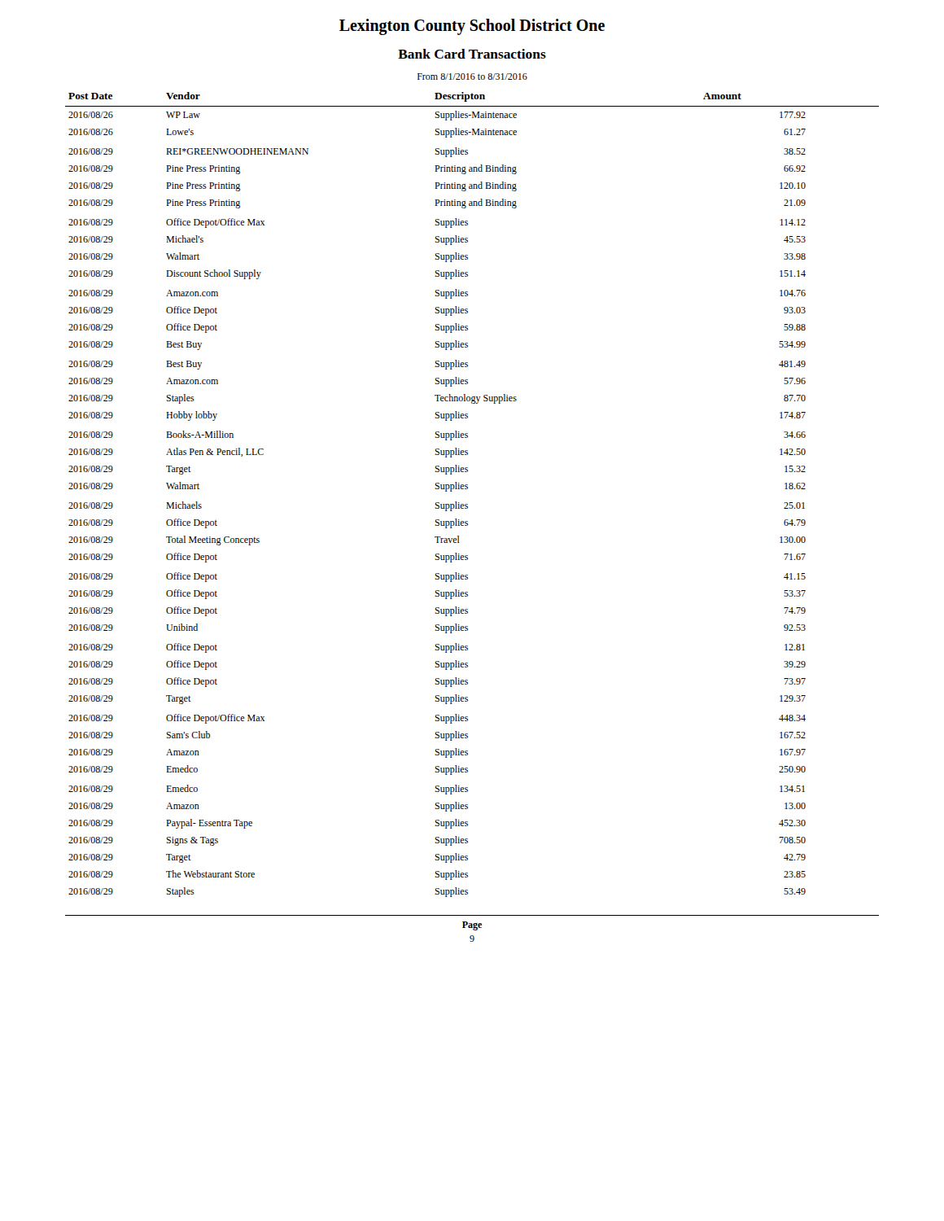Lexington County School District One
Bank Card Transactions
From 8/1/2016 to 8/31/2016
| Post Date | Vendor | Descripton | Amount |
| --- | --- | --- | --- |
| 2016/08/26 | WP Law | Supplies-Maintenace | 177.92 |
| 2016/08/26 | Lowe's | Supplies-Maintenace | 61.27 |
| 2016/08/29 | REI*GREENWOODHEINEMANN | Supplies | 38.52 |
| 2016/08/29 | Pine Press Printing | Printing and Binding | 66.92 |
| 2016/08/29 | Pine Press Printing | Printing and Binding | 120.10 |
| 2016/08/29 | Pine Press Printing | Printing and Binding | 21.09 |
| 2016/08/29 | Office Depot/Office Max | Supplies | 114.12 |
| 2016/08/29 | Michael's | Supplies | 45.53 |
| 2016/08/29 | Walmart | Supplies | 33.98 |
| 2016/08/29 | Discount School Supply | Supplies | 151.14 |
| 2016/08/29 | Amazon.com | Supplies | 104.76 |
| 2016/08/29 | Office Depot | Supplies | 93.03 |
| 2016/08/29 | Office Depot | Supplies | 59.88 |
| 2016/08/29 | Best Buy | Supplies | 534.99 |
| 2016/08/29 | Best Buy | Supplies | 481.49 |
| 2016/08/29 | Amazon.com | Supplies | 57.96 |
| 2016/08/29 | Staples | Technology Supplies | 87.70 |
| 2016/08/29 | Hobby lobby | Supplies | 174.87 |
| 2016/08/29 | Books-A-Million | Supplies | 34.66 |
| 2016/08/29 | Atlas Pen & Pencil, LLC | Supplies | 142.50 |
| 2016/08/29 | Target | Supplies | 15.32 |
| 2016/08/29 | Walmart | Supplies | 18.62 |
| 2016/08/29 | Michaels | Supplies | 25.01 |
| 2016/08/29 | Office Depot | Supplies | 64.79 |
| 2016/08/29 | Total Meeting Concepts | Travel | 130.00 |
| 2016/08/29 | Office Depot | Supplies | 71.67 |
| 2016/08/29 | Office Depot | Supplies | 41.15 |
| 2016/08/29 | Office Depot | Supplies | 53.37 |
| 2016/08/29 | Office Depot | Supplies | 74.79 |
| 2016/08/29 | Unibind | Supplies | 92.53 |
| 2016/08/29 | Office Depot | Supplies | 12.81 |
| 2016/08/29 | Office Depot | Supplies | 39.29 |
| 2016/08/29 | Office Depot | Supplies | 73.97 |
| 2016/08/29 | Target | Supplies | 129.37 |
| 2016/08/29 | Office Depot/Office Max | Supplies | 448.34 |
| 2016/08/29 | Sam's Club | Supplies | 167.52 |
| 2016/08/29 | Amazon | Supplies | 167.97 |
| 2016/08/29 | Emedco | Supplies | 250.90 |
| 2016/08/29 | Emedco | Supplies | 134.51 |
| 2016/08/29 | Amazon | Supplies | 13.00 |
| 2016/08/29 | Paypal- Essentra Tape | Supplies | 452.30 |
| 2016/08/29 | Signs & Tags | Supplies | 708.50 |
| 2016/08/29 | Target | Supplies | 42.79 |
| 2016/08/29 | The Webstaurant Store | Supplies | 23.85 |
| 2016/08/29 | Staples | Supplies | 53.49 |
Page 9